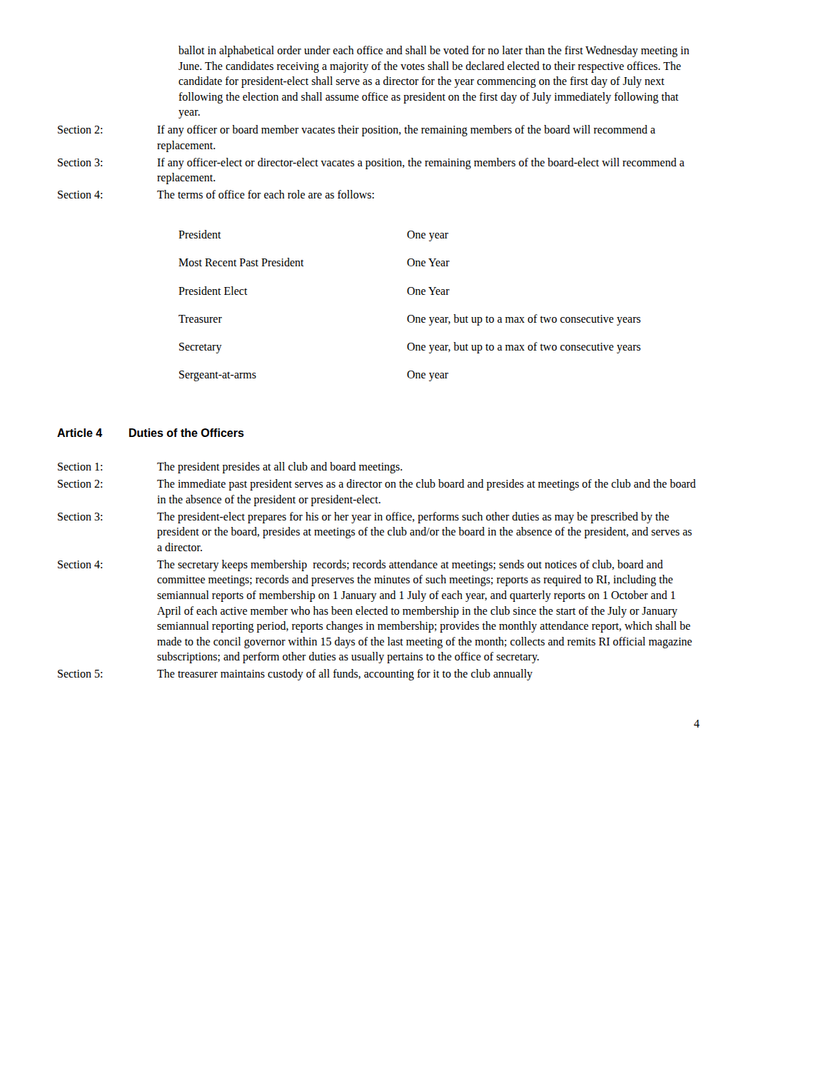ballot in alphabetical order under each office and shall be voted for no later than the first Wednesday meeting in June. The candidates receiving a majority of the votes shall be declared elected to their respective offices. The candidate for president-elect shall serve as a director for the year commencing on the first day of July next following the election and shall assume office as president on the first day of July immediately following that year.
Section 2:
If any officer or board member vacates their position, the remaining members of the board will recommend a replacement.
Section 3:
If any officer-elect or director-elect vacates a position, the remaining members of the board-elect will recommend a replacement.
Section 4:
The terms of office for each role are as follows:
| President | One year |
| Most Recent Past President | One Year |
| President Elect | One Year |
| Treasurer | One year, but up to a max of two consecutive years |
| Secretary | One year, but up to a max of two consecutive years |
| Sergeant-at-arms | One year |
Article 4 Duties of the Officers
Section 1:
The president presides at all club and board meetings.
Section 2:
The immediate past president serves as a director on the club board and presides at meetings of the club and the board in the absence of the president or president-elect.
Section 3:
The president-elect prepares for his or her year in office, performs such other duties as may be prescribed by the president or the board, presides at meetings of the club and/or the board in the absence of the president, and serves as a director.
Section 4:
The secretary keeps membership records; records attendance at meetings; sends out notices of club, board and committee meetings; records and preserves the minutes of such meetings; reports as required to RI, including the semiannual reports of membership on 1 January and 1 July of each year, and quarterly reports on 1 October and 1 April of each active member who has been elected to membership in the club since the start of the July or January semiannual reporting period, reports changes in membership; provides the monthly attendance report, which shall be made to the concil governor within 15 days of the last meeting of the month; collects and remits RI official magazine subscriptions; and perform other duties as usually pertains to the office of secretary.
Section 5:
The treasurer maintains custody of all funds, accounting for it to the club annually
4